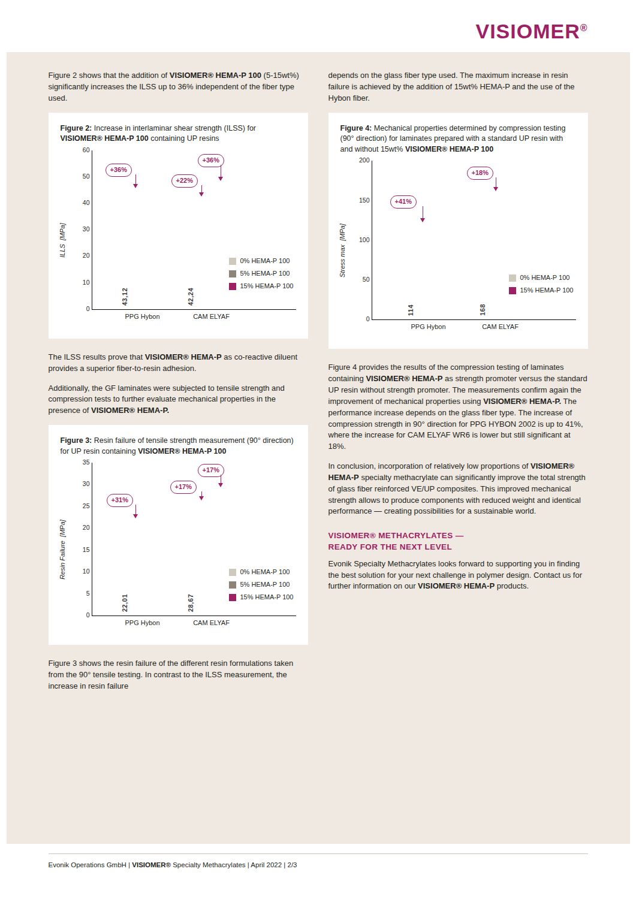VISIOMER®
Figure 2 shows that the addition of VISIOMER® HEMA-P 100 (5-15wt%) significantly increases the ILSS up to 36% independent of the fiber type used.
Figure 2: Increase in interlaminar shear strength (ILSS) for VISIOMER® HEMA-P 100 containing UP resins
ILLS [MPa]
0
10
20
30
40
50
60
43,12
58,85
42,24
51,68
57,65
+36%
+22%
+36%
PPG Hybon
CAM ELYAF
0% HEMA-P 100
5% HEMA-P 100
15% HEMA-P 100
The ILSS results prove that VISIOMER® HEMA-P as co-reactive diluent provides a superior fiber-to-resin adhesion.
Additionally, the GF laminates were subjected to tensile strength and compression tests to further evaluate mechanical properties in the presence of VISIOMER® HEMA-P.
Figure 3: Resin failure of tensile strength measurement (90° direction) for UP resin containing VISIOMER® HEMA-P 100
Resin Failure [MPa]
0
5
10
15
20
25
30
35
22,01
28,78
28,67
33,48
33,49
+31%
+17%
+17%
PPG Hybon
CAM ELYAF
0% HEMA-P 100
5% HEMA-P 100
15% HEMA-P 100
Figure 3 shows the resin failure of the different resin formulations taken from the 90° tensile testing. In contrast to the ILSS measurement, the increase in resin failure
depends on the glass fiber type used. The maximum increase in resin failure is achieved by the addition of 15wt% HEMA-P and the use of the Hybon fiber.
Figure 4: Mechanical properties determined by compression testing (90° direction) for laminates prepared with a standard UP resin with and without 15wt% VISIOMER® HEMA-P 100
Stress max [MPa]
0
50
100
150
200
114
161
168
198
+41%
+18%
PPG Hybon
CAM ELYAF
0% HEMA-P 100
15% HEMA-P 100
Figure 4 provides the results of the compression testing of laminates containing VISIOMER® HEMA-P as strength promoter versus the standard UP resin without strength promoter. The measurements confirm again the improvement of mechanical properties using VISIOMER® HEMA-P. The performance increase depends on the glass fiber type. The increase of compression strength in 90° direction for PPG HYBON 2002 is up to 41%, where the increase for CAM ELYAF WR6 is lower but still significant at 18%.
In conclusion, incorporation of relatively low proportions of VISIOMER® HEMA-P specialty methacrylate can significantly improve the total strength of glass fiber reinforced VE/UP composites. This improved mechanical strength allows to produce components with reduced weight and identical performance — creating possibilities for a sustainable world.
VISIOMER® METHACRYLATES —
READY FOR THE NEXT LEVEL
Evonik Specialty Methacrylates looks forward to supporting you in finding the best solution for your next challenge in polymer design. Contact us for further information on our VISIOMER® HEMA-P products.
Evonik Operations GmbH | VISIOMER® Specialty Methacrylates | April 2022 | 2/3